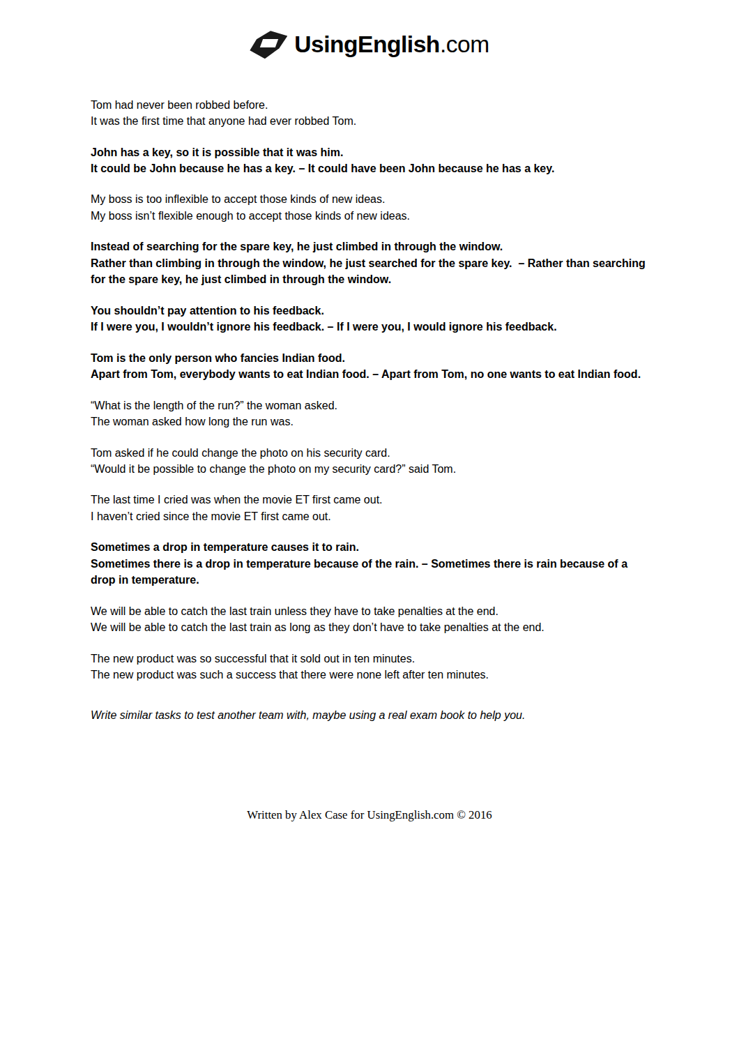UsingEnglish.com
Tom had never been robbed before.
It was the first time that anyone had ever robbed Tom.
John has a key, so it is possible that it was him.
It could be John because he has a key. – It could have been John because he has a key.
My boss is too inflexible to accept those kinds of new ideas.
My boss isn’t flexible enough to accept those kinds of new ideas.
Instead of searching for the spare key, he just climbed in through the window.
Rather than climbing in through the window, he just searched for the spare key. – Rather than searching for the spare key, he just climbed in through the window.
You shouldn’t pay attention to his feedback.
If I were you, I wouldn’t ignore his feedback. – If I were you, I would ignore his feedback.
Tom is the only person who fancies Indian food.
Apart from Tom, everybody wants to eat Indian food. – Apart from Tom, no one wants to eat Indian food.
“What is the length of the run?” the woman asked.
The woman asked how long the run was.
Tom asked if he could change the photo on his security card.
“Would it be possible to change the photo on my security card?” said Tom.
The last time I cried was when the movie ET first came out.
I haven’t cried since the movie ET first came out.
Sometimes a drop in temperature causes it to rain.
Sometimes there is a drop in temperature because of the rain. – Sometimes there is rain because of a drop in temperature.
We will be able to catch the last train unless they have to take penalties at the end.
We will be able to catch the last train as long as they don’t have to take penalties at the end.
The new product was so successful that it sold out in ten minutes.
The new product was such a success that there were none left after ten minutes.
Write similar tasks to test another team with, maybe using a real exam book to help you.
Written by Alex Case for UsingEnglish.com © 2016